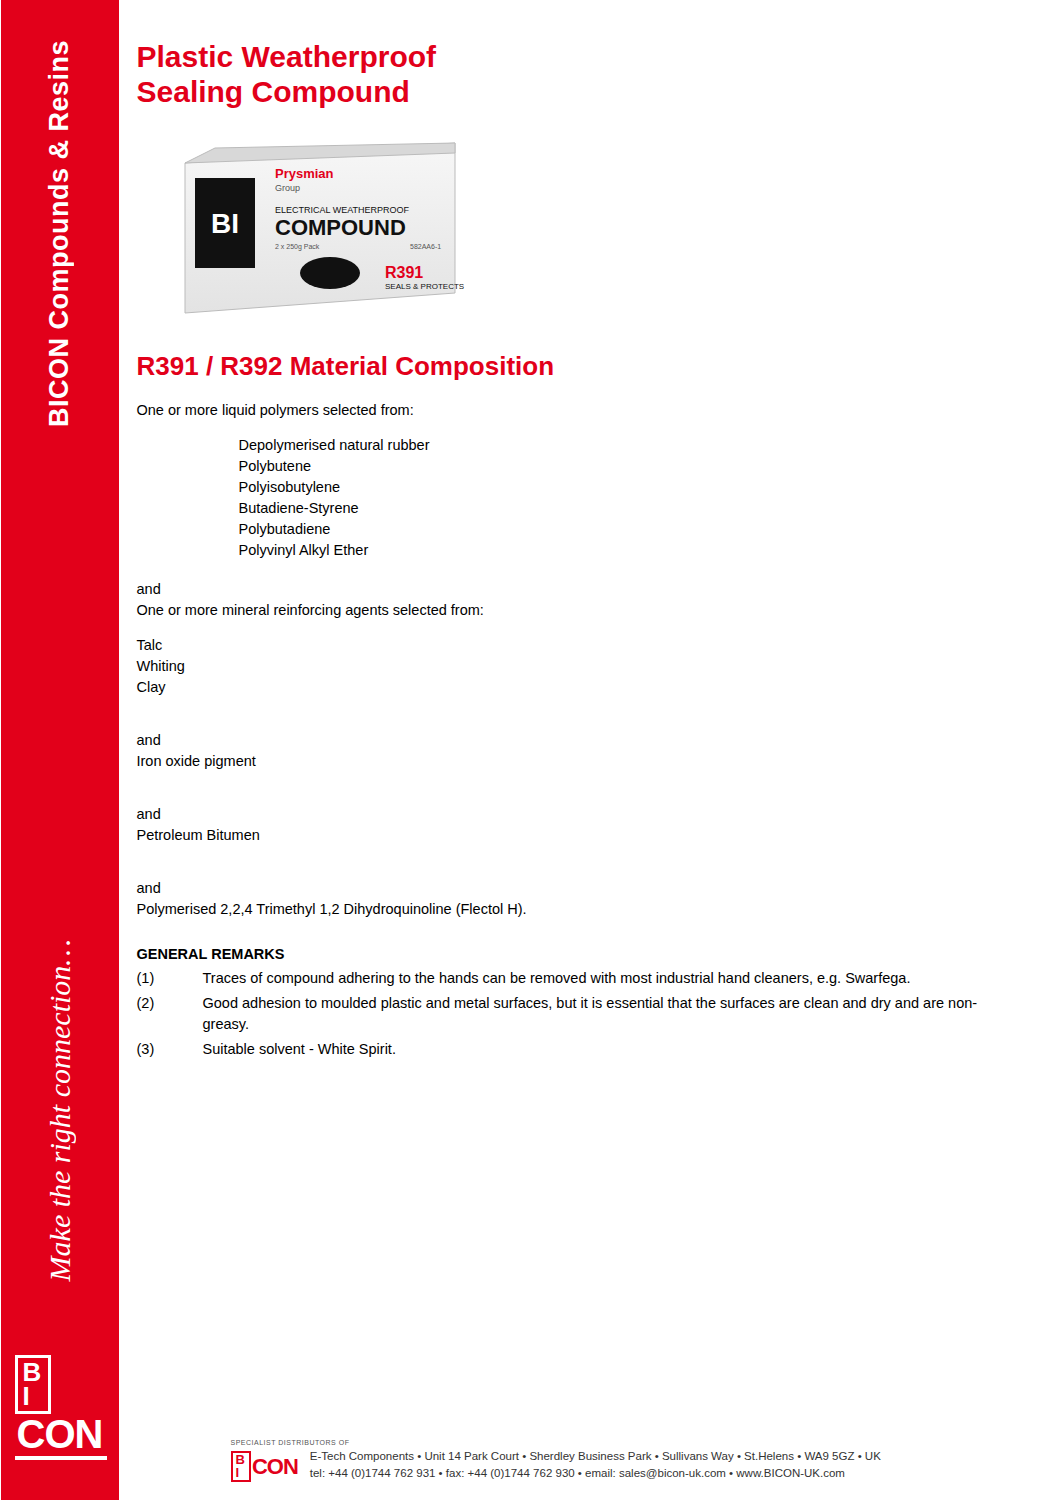BICON Compounds & Resins
Make the right connection…
BI CON
Plastic Weatherproof
Sealing Compound
R391 / R392 Material Composition
One or more liquid polymers selected from:
Depolymerised natural rubber
Polybutene
Polyisobutylene
Butadiene-Styrene
Polybutadiene
Polyvinyl Alkyl Ether
and
One or more mineral reinforcing agents selected from:
Talc
Whiting
Clay
and
Iron oxide pigment
and
Petroleum Bitumen
and
Polymerised 2,2,4 Trimethyl 1,2 Dihydroquinoline (Flectol H).
GENERAL REMARKS
| (1) | Traces of compound adhering to the hands can be removed with most industrial hand cleaners, e.g. Swarfega. |
| (2) | Good adhesion to moulded plastic and metal surfaces, but it is essential that the surfaces are clean and dry and are non-greasy. |
| (3) | Suitable solvent - White Spirit. |
SPECIALIST DISTRIBUTORS OF
BI CON
E-Tech Components • Unit 14 Park Court • Sherdley Business Park • Sullivans Way • St.Helens • WA9 5GZ • UK
tel: +44 (0)1744 762 931 • fax: +44 (0)1744 762 930 • email: sales@bicon-uk.com • www.BICON-UK.com